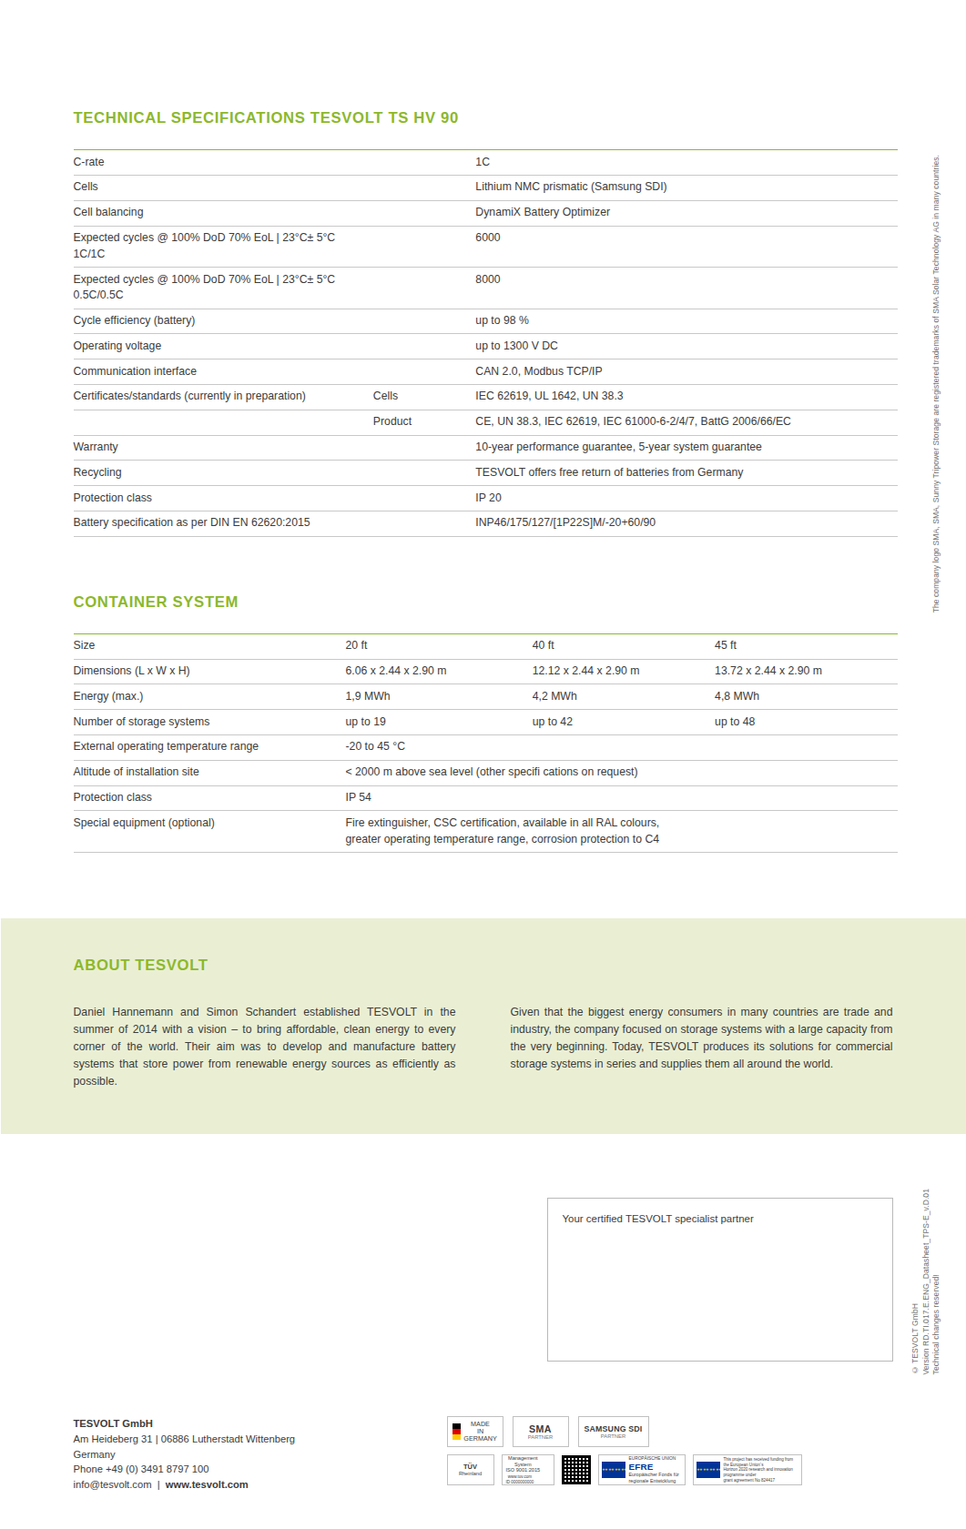The company logo SMA, SMA, Sunny Tripower Storage are registered trademarks of SMA Solar Technology AG in many countries.
© TESVOLT GmbH
Version RD.TI.017.E.ENG_Datasheet_TPS-E_v.D.01
Technical changes reserved!
Technical specifications TESVOLT TS HV 90
| C-rate | | 1C |
| Cells | | Lithium NMC prismatic (Samsung SDI) |
| Cell balancing | | DynamiX Battery Optimizer |
| Expected cycles @ 100% DoD 70% EoL / 23°C± 5°C 1C/1C | | 6000 |
| Expected cycles @ 100% DoD 70% EoL / 23°C± 5°C 0.5C/0.5C | | 8000 |
| Cycle efficiency (battery) | | up to 98 % |
| Operating voltage | | up to 1300 V DC |
| Communication interface | | CAN 2.0, Modbus TCP/IP |
| Certificates/standards (currently in preparation) | Cells | IEC 62619, UL 1642, UN 38.3 |
| | Product | CE, UN 38.3, IEC 62619, IEC 61000-6-2/4/7, BattG 2006/66/EC |
| Warranty | | 10-year performance guarantee, 5-year system guarantee |
| Recycling | | TESVOLT offers free return of batteries from Germany |
| Protection class | | IP 20 |
| Battery specification as per DIN EN 62620:2015 | | INP46/175/127/[1P22S]M/-20+60/90 |
Container system
| Size | 20 ft | 40 ft | 45 ft |
| Dimensions (L x W x H) | 6.06 x 2.44 x 2.90 m | 12.12 x 2.44 x 2.90 m | 13.72 x 2.44 x 2.90 m |
| Energy (max.) | 1,9 MWh | 4,2 MWh | 4,8 MWh |
| Number of storage systems | up to 19 | up to 42 | up to 48 |
| External operating temperature range | -20 to 45 °C |
| Altitude of installation site | < 2000 m above sea level (other specifi cations on request) |
| Protection class | IP 54 |
| Special equipment (optional) | Fire extinguisher, CSC certification, available in all RAL colours, greater operating temperature range, corrosion protection to C4 |
About TESVOLT
Daniel Hannemann and Simon Schandert established TESVOLT in the summer of 2014 with a vision – to bring affordable, clean energy to every corner of the world. Their aim was to develop and manufacture battery systems that store power from renewable energy sources as efficiently as possible.
Given that the biggest energy consumers in many countries are trade and industry, the company focused on storage systems with a large capacity from the very beginning. Today, TESVOLT produces its solutions for commercial storage systems in series and supplies them all around the world.
Your certified TESVOLT specialist partner
TESVOLT GmbH
Am Heideberg 31 | 06886 Lutherstadt Wittenberg
Germany
Phone +49 (0) 3491 8797 100
info@tesvolt.com | www.tesvolt.com
MADE
IN
GERMANY
SMA
PARTNER
SAMSUNG SDI
PARTNER
TÜV
Rheinland
Management
System
ISO 9001:2015
www.tuv.com
ID 0000000000
EUROPÄISCHE UNION
EFRE
Europäischer Fonds für
regionale Entwicklung
This project has received funding from the European Union´s
Horizon 2020 research and innovation programme under
grant agreement No 824417